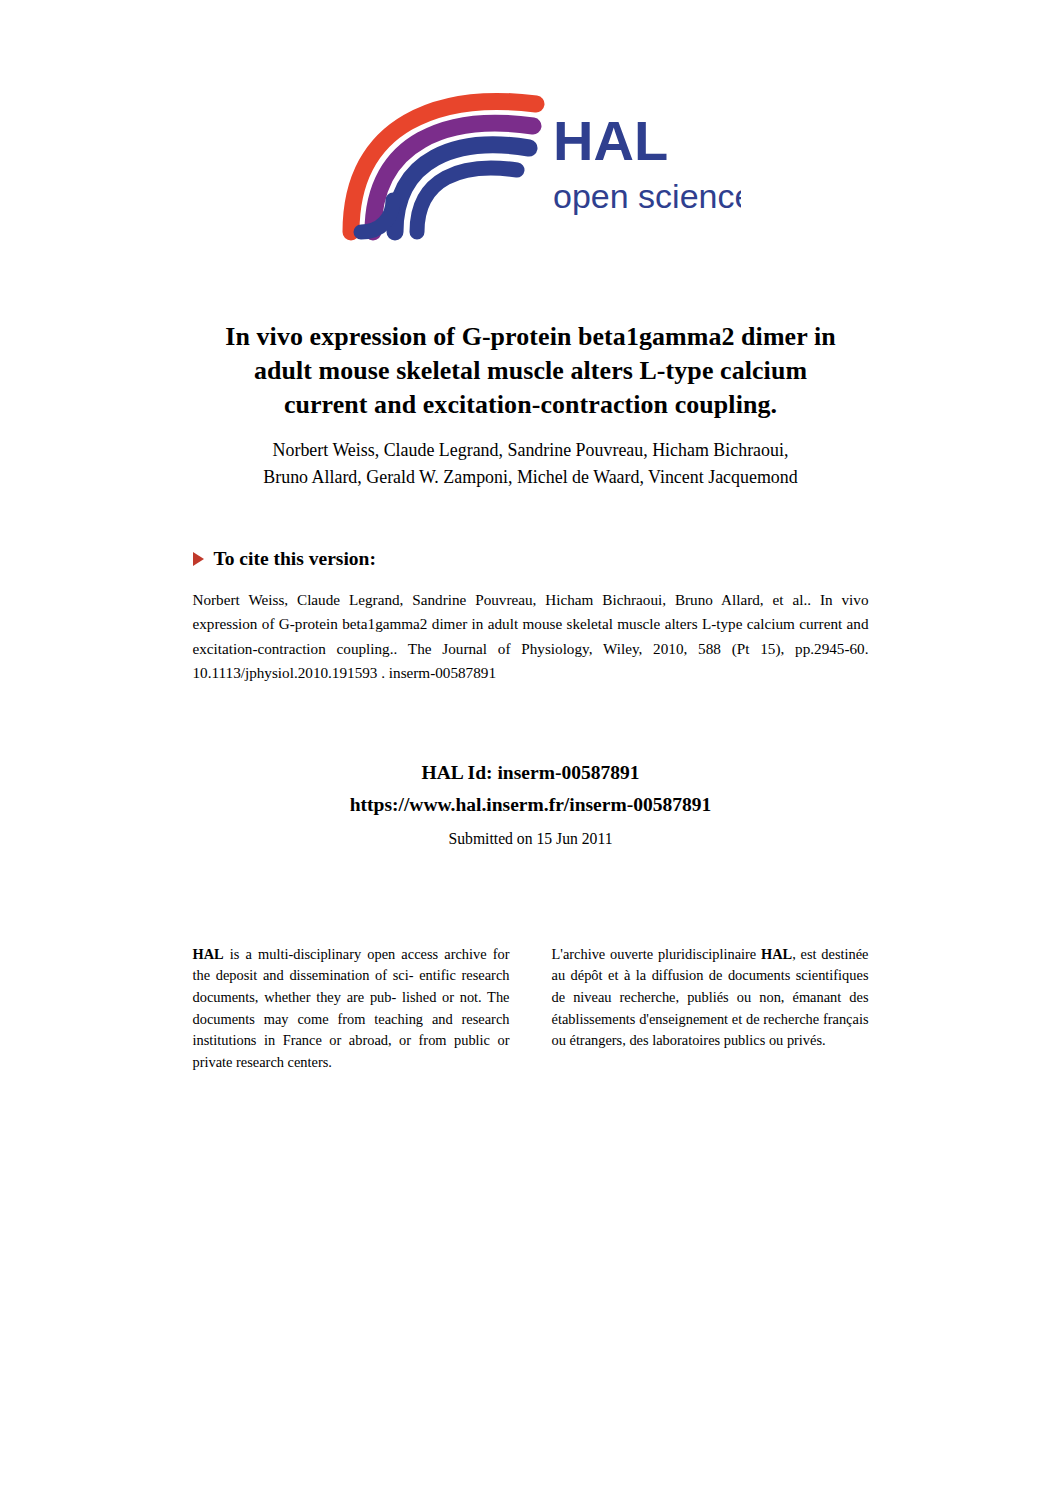HAL open science
In vivo expression of G-protein beta1gamma2 dimer in
adult mouse skeletal muscle alters L-type calcium
current and excitation-contraction coupling.
Norbert Weiss, Claude Legrand, Sandrine Pouvreau, Hicham Bichraoui,
Bruno Allard, Gerald W. Zamponi, Michel de Waard, Vincent Jacquemond
To cite this version:
Norbert Weiss, Claude Legrand, Sandrine Pouvreau, Hicham Bichraoui, Bruno Allard, et al.. In vivo expression of G-protein beta1gamma2 dimer in adult mouse skeletal muscle alters L-type calcium current and excitation-contraction coupling.. The Journal of Physiology, Wiley, 2010, 588 (Pt 15), pp.2945-60. 10.1113/jphysiol.2010.191593 . inserm-00587891
HAL Id: inserm-00587891
https://www.hal.inserm.fr/inserm-00587891
Submitted on 15 Jun 2011
HAL is a multi-disciplinary open access archive for the deposit and dissemination of sci- entific research documents, whether they are pub- lished or not. The documents may come from teaching and research institutions in France or abroad, or from public or private research centers.
L'archive ouverte pluridisciplinaire HAL, est destinée au dépôt et à la diffusion de documents scientifiques de niveau recherche, publiés ou non, émanant des établissements d'enseignement et de recherche français ou étrangers, des laboratoires publics ou privés.